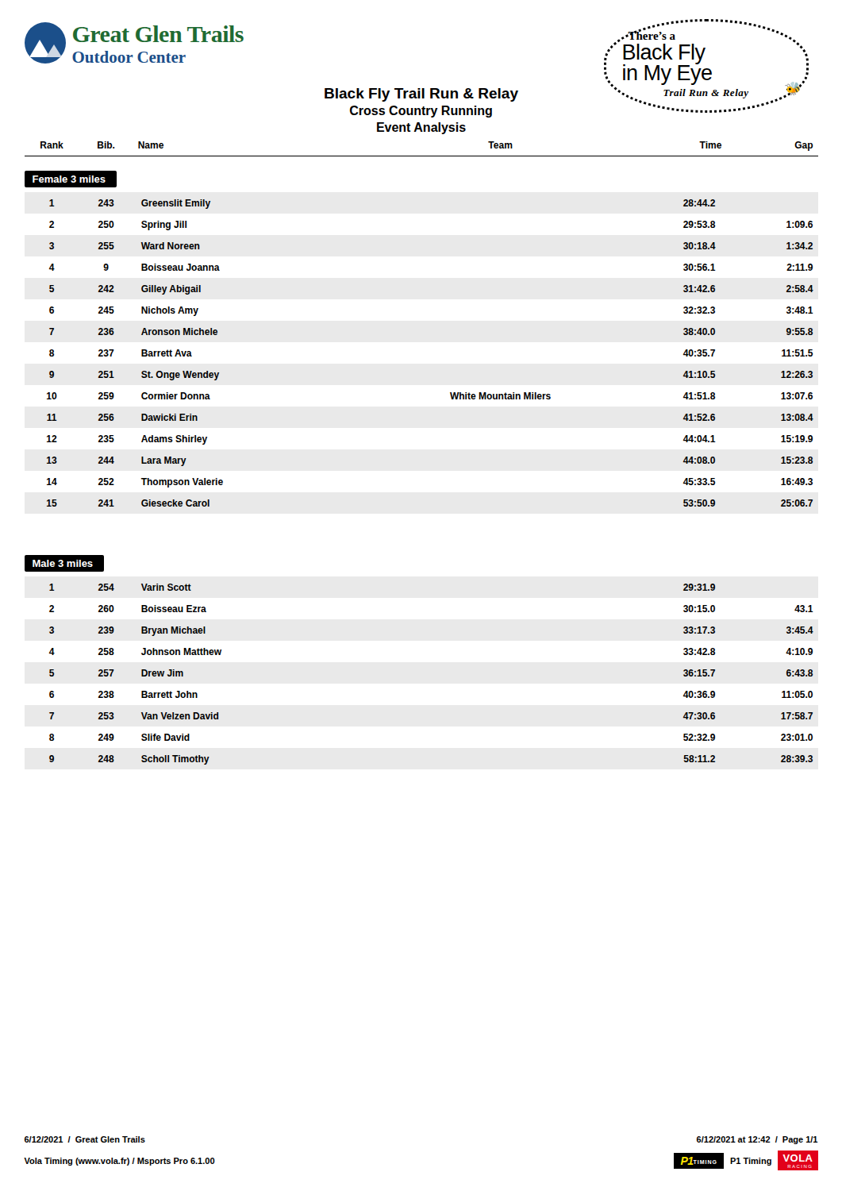Great Glen Trails
Outdoor Center
Black Fly Trail Run & Relay
Cross Country Running
Event Analysis
There’s a
Black Fly
in My Eye
Trail Run & Relay
🐝
| Rank | Bib. | Name | Team | Time | Gap |
| --- | --- | --- | --- | --- | --- |
| Female 3 miles |
| 1 | 243 | Greenslit Emily | | 28:44.2 | |
| 2 | 250 | Spring Jill | | 29:53.8 | 1:09.6 |
| 3 | 255 | Ward Noreen | | 30:18.4 | 1:34.2 |
| 4 | 9 | Boisseau Joanna | | 30:56.1 | 2:11.9 |
| 5 | 242 | Gilley Abigail | | 31:42.6 | 2:58.4 |
| 6 | 245 | Nichols Amy | | 32:32.3 | 3:48.1 |
| 7 | 236 | Aronson Michele | | 38:40.0 | 9:55.8 |
| 8 | 237 | Barrett Ava | | 40:35.7 | 11:51.5 |
| 9 | 251 | St. Onge Wendey | | 41:10.5 | 12:26.3 |
| 10 | 259 | Cormier Donna | White Mountain Milers | 41:51.8 | 13:07.6 |
| 11 | 256 | Dawicki Erin | | 41:52.6 | 13:08.4 |
| 12 | 235 | Adams Shirley | | 44:04.1 | 15:19.9 |
| 13 | 244 | Lara Mary | | 44:08.0 | 15:23.8 |
| 14 | 252 | Thompson Valerie | | 45:33.5 | 16:49.3 |
| 15 | 241 | Giesecke Carol | | 53:50.9 | 25:06.7 |
| Male 3 miles |
| 1 | 254 | Varin Scott | | 29:31.9 | |
| 2 | 260 | Boisseau Ezra | | 30:15.0 | 43.1 |
| 3 | 239 | Bryan Michael | | 33:17.3 | 3:45.4 |
| 4 | 258 | Johnson Matthew | | 33:42.8 | 4:10.9 |
| 5 | 257 | Drew Jim | | 36:15.7 | 6:43.8 |
| 6 | 238 | Barrett John | | 40:36.9 | 11:05.0 |
| 7 | 253 | Van Velzen David | | 47:30.6 | 17:58.7 |
| 8 | 249 | Slife David | | 52:32.9 | 23:01.0 |
| 9 | 248 | Scholl Timothy | | 58:11.2 | 28:39.3 |
6/12/2021 / Great Glen Trails
6/12/2021 at 12:42 / Page 1/1
Vola Timing (www.vola.fr) / Msports Pro 6.1.00
P1TIMING P1 Timing VOLARACING